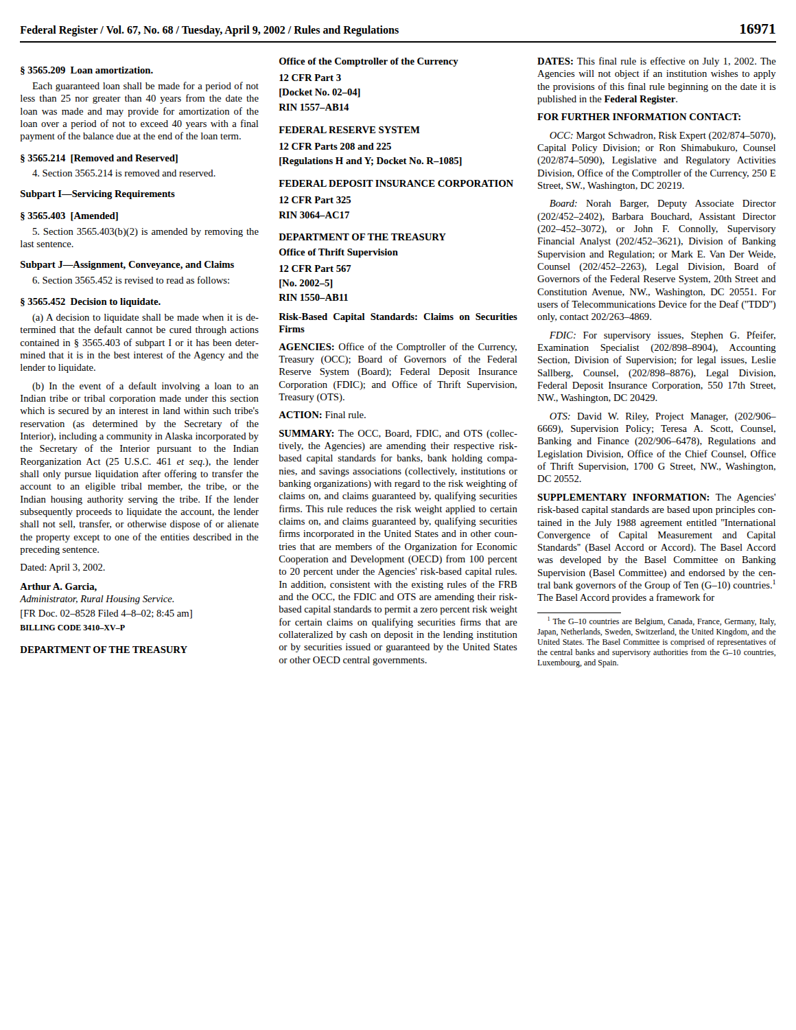Federal Register / Vol. 67, No. 68 / Tuesday, April 9, 2002 / Rules and Regulations
16971
§ 3565.209 Loan amortization.
Each guaranteed loan shall be made for a period of not less than 25 nor greater than 40 years from the date the loan was made and may provide for amortization of the loan over a period of not to exceed 40 years with a final payment of the balance due at the end of the loan term.
§ 3565.214 [Removed and Reserved]
4. Section 3565.214 is removed and reserved.
Subpart I—Servicing Requirements
§ 3565.403 [Amended]
5. Section 3565.403(b)(2) is amended by removing the last sentence.
Subpart J—Assignment, Conveyance, and Claims
6. Section 3565.452 is revised to read as follows:
§ 3565.452 Decision to liquidate.
(a) A decision to liquidate shall be made when it is determined that the default cannot be cured through actions contained in § 3565.403 of subpart I or it has been determined that it is in the best interest of the Agency and the lender to liquidate.
(b) In the event of a default involving a loan to an Indian tribe or tribal corporation made under this section which is secured by an interest in land within such tribe's reservation (as determined by the Secretary of the Interior), including a community in Alaska incorporated by the Secretary of the Interior pursuant to the Indian Reorganization Act (25 U.S.C. 461 et seq.), the lender shall only pursue liquidation after offering to transfer the account to an eligible tribal member, the tribe, or the Indian housing authority serving the tribe. If the lender subsequently proceeds to liquidate the account, the lender shall not sell, transfer, or otherwise dispose of or alienate the property except to one of the entities described in the preceding sentence.
Dated: April 3, 2002.
Arthur A. Garcia,
Administrator, Rural Housing Service.
[FR Doc. 02–8528 Filed 4–8–02; 8:45 am]
BILLING CODE 3410–XV–P
DEPARTMENT OF THE TREASURY
Office of the Comptroller of the Currency
12 CFR Part 3
[Docket No. 02–04]
RIN 1557–AB14
FEDERAL RESERVE SYSTEM
12 CFR Parts 208 and 225
[Regulations H and Y; Docket No. R–1085]
FEDERAL DEPOSIT INSURANCE CORPORATION
12 CFR Part 325
RIN 3064–AC17
DEPARTMENT OF THE TREASURY
Office of Thrift Supervision
12 CFR Part 567
[No. 2002–5]
RIN 1550–AB11
Risk-Based Capital Standards: Claims on Securities Firms
AGENCIES: Office of the Comptroller of the Currency, Treasury (OCC); Board of Governors of the Federal Reserve System (Board); Federal Deposit Insurance Corporation (FDIC); and Office of Thrift Supervision, Treasury (OTS).
ACTION: Final rule.
SUMMARY: The OCC, Board, FDIC, and OTS (collectively, the Agencies) are amending their respective risk-based capital standards for banks, bank holding companies, and savings associations (collectively, institutions or banking organizations) with regard to the risk weighting of claims on, and claims guaranteed by, qualifying securities firms. This rule reduces the risk weight applied to certain claims on, and claims guaranteed by, qualifying securities firms incorporated in the United States and in other countries that are members of the Organization for Economic Cooperation and Development (OECD) from 100 percent to 20 percent under the Agencies' risk-based capital rules. In addition, consistent with the existing rules of the FRB and the OCC, the FDIC and OTS are amending their risk-based capital standards to permit a zero percent risk weight for certain claims on qualifying securities firms that are collateralized by cash on deposit in the lending institution or by securities issued or guaranteed by the United States or other OECD central governments.
DATES: This final rule is effective on July 1, 2002. The Agencies will not object if an institution wishes to apply the provisions of this final rule beginning on the date it is published in the Federal Register.
FOR FURTHER INFORMATION CONTACT:
OCC: Margot Schwadron, Risk Expert (202/874–5070), Capital Policy Division; or Ron Shimabukuro, Counsel (202/874–5090), Legislative and Regulatory Activities Division, Office of the Comptroller of the Currency, 250 E Street, SW., Washington, DC 20219.
Board: Norah Barger, Deputy Associate Director (202/452–2402), Barbara Bouchard, Assistant Director (202–452–3072), or John F. Connolly, Supervisory Financial Analyst (202/452–3621), Division of Banking Supervision and Regulation; or Mark E. Van Der Weide, Counsel (202/452–2263), Legal Division, Board of Governors of the Federal Reserve System, 20th Street and Constitution Avenue, NW., Washington, DC 20551. For users of Telecommunications Device for the Deaf (''TDD'') only, contact 202/263–4869.
FDIC: For supervisory issues, Stephen G. Pfeifer, Examination Specialist (202/898–8904), Accounting Section, Division of Supervision; for legal issues, Leslie Sallberg, Counsel, (202/898–8876), Legal Division, Federal Deposit Insurance Corporation, 550 17th Street, NW., Washington, DC 20429.
OTS: David W. Riley, Project Manager, (202/906–6669), Supervision Policy; Teresa A. Scott, Counsel, Banking and Finance (202/906–6478), Regulations and Legislation Division, Office of the Chief Counsel, Office of Thrift Supervision, 1700 G Street, NW., Washington, DC 20552.
SUPPLEMENTARY INFORMATION: The Agencies' risk-based capital standards are based upon principles contained in the July 1988 agreement entitled ''International Convergence of Capital Measurement and Capital Standards'' (Basel Accord or Accord). The Basel Accord was developed by the Basel Committee on Banking Supervision (Basel Committee) and endorsed by the central bank governors of the Group of Ten (G–10) countries.1 The Basel Accord provides a framework for
1 The G–10 countries are Belgium, Canada, France, Germany, Italy, Japan, Netherlands, Sweden, Switzerland, the United Kingdom, and the United States. The Basel Committee is comprised of representatives of the central banks and supervisory authorities from the G–10 countries, Luxembourg, and Spain.